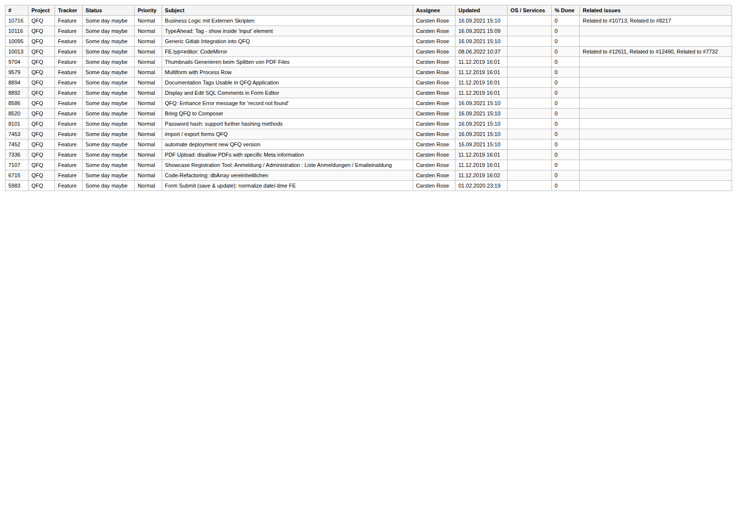| # | Project | Tracker | Status | Priority | Subject | Assignee | Updated | OS / Services | % Done | Related issues |
| --- | --- | --- | --- | --- | --- | --- | --- | --- | --- | --- |
| 10716 | QFQ | Feature | Some day maybe | Normal | Business Logic mit Externen Skripten | Carsten Rose | 16.09.2021 15:10 | | 0 | Related to #10713, Related to #8217 |
| 10116 | QFQ | Feature | Some day maybe | Normal | TypeAhead: Tag - show inside 'input' element | Carsten Rose | 16.09.2021 15:09 | | 0 | |
| 10095 | QFQ | Feature | Some day maybe | Normal | Generic Gitlab Integration into QFQ | Carsten Rose | 16.09.2021 15:10 | | 0 | |
| 10013 | QFQ | Feature | Some day maybe | Normal | FE.typ=editor: CodeMirror | Carsten Rose | 08.06.2022 10:37 | | 0 | Related to #12611, Related to #12490, Related to #7732 |
| 9704 | QFQ | Feature | Some day maybe | Normal | Thumbnails Generieren beim Splitten von PDF Files | Carsten Rose | 11.12.2019 16:01 | | 0 | |
| 9579 | QFQ | Feature | Some day maybe | Normal | Multiform with Process Row | Carsten Rose | 11.12.2019 16:01 | | 0 | |
| 8894 | QFQ | Feature | Some day maybe | Normal | Documentation Tags Usable in QFQ Application | Carsten Rose | 11.12.2019 16:01 | | 0 | |
| 8892 | QFQ | Feature | Some day maybe | Normal | Display and Edit SQL Comments in Form Editor | Carsten Rose | 11.12.2019 16:01 | | 0 | |
| 8586 | QFQ | Feature | Some day maybe | Normal | QFQ: Enhance Error message for 'record not found' | Carsten Rose | 16.09.2021 15:10 | | 0 | |
| 8520 | QFQ | Feature | Some day maybe | Normal | Bring QFQ to Composer | Carsten Rose | 16.09.2021 15:10 | | 0 | |
| 8101 | QFQ | Feature | Some day maybe | Normal | Password hash: support further hashing methods | Carsten Rose | 16.09.2021 15:10 | | 0 | |
| 7453 | QFQ | Feature | Some day maybe | Normal | import / export forms QFQ | Carsten Rose | 16.09.2021 15:10 | | 0 | |
| 7452 | QFQ | Feature | Some day maybe | Normal | automate deployment new QFQ version | Carsten Rose | 16.09.2021 15:10 | | 0 | |
| 7336 | QFQ | Feature | Some day maybe | Normal | PDF Upload: disallow PDFs with specific Meta information | Carsten Rose | 11.12.2019 16:01 | | 0 | |
| 7107 | QFQ | Feature | Some day maybe | Normal | Showcase Registration Tool: Anmeldung / Administration : Liste Anmeldungen / Emaileinaldung | Carsten Rose | 11.12.2019 16:01 | | 0 | |
| 6715 | QFQ | Feature | Some day maybe | Normal | Code-Refactoring: dbArray vereinheitlichen | Carsten Rose | 11.12.2019 16:02 | | 0 | |
| 5983 | QFQ | Feature | Some day maybe | Normal | Form Submit (save & update): normalize date/-time FE | Carsten Rose | 01.02.2020 23:19 | | 0 | |